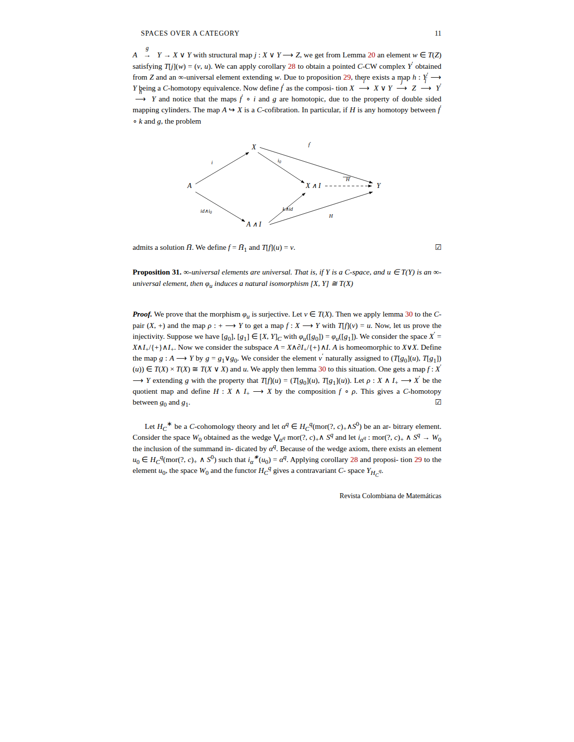SPACES OVER A CATEGORY 11
A g→ Y → X ∨ Y with structural map j : X ∨ Y ⟶ Z, we get from Lemma 20 an element w ∈ T(Z) satisfying T[j](w) = (v, u). We can apply corollary 28 to obtain a pointed C-CW complex Y′ obtained from Z and an ∞-universal element extending w. Due to proposition 29, there exists a map h : Y′ ⟶ Y being a C-homotopy equivalence. Now define f′ as the composi- tion X i⟶ X ∨ Y j⟶ Z i′⟶ Y′ h⟶ Y and notice that the maps f′ ∘ i and g are homotopic, due to the property of double sided mapping cylinders. The map A ↪ X is a C-cofibration. In particular, if H is any homotopy between f′ ∘ k and g, the problem
X A A ∧ I X ∧ I Y i i0 f′ id∧i0 k∧id H H
admits a solution H̄. We define f = H̄1 and T[f](u) = v. ☑
Proposition 31. ∞-universal elements are universal. That is, if Y is a C-space, and u ∈ T(Y) is an ∞-universal element, then φu induces a natural isomorphism [X, Y] ≅ T(X)
Proof. We prove that the morphism φu is surjective. Let v ∈ T(X). Then we apply lemma 30 to the C- pair (X, +) and the map ρ : + ⟶ Y to get a map f : X ⟶ Y with T[f](v) = u. Now, let us prove the injectivity. Suppose we have [g0], [g1] ∈ [X, Y]C with φu([g0]) = φu([g1]). We consider the space X′ = X∧I+/{+}∧I+. Now we consider the subspace A = X∧∂I+/{+}∧I. A is homeomorphic to X∨X. Define the map g : A ⟶ Y by g = g1∨g0. We consider the element v′ naturally assigned to (T[g0](u), T[g1])(u)) ∈ T(X) × T(X) ≅ T(X ∨ X) and u. We apply then lemma 30 to this situation. One gets a map f : X′ ⟶ Y extending g with the property that T[f](u) = (T[g0](u), T[g1](u)). Let ρ : X ∧ I+ ⟶ X′ be the quotient map and define H : X ∧ I+ ⟶ X by the composition f ∘ ρ. This gives a C-homotopy between g0 and g1. ☑
Let HC∗ be a C-cohomology theory and let αq ∈ HCq(mor(?, c)+∧S0) be an ar- bitrary element. Consider the space W0 obtained as the wedge ⋁αq mor(?, c)+∧ Sq and let iαq : mor(?, c)+ ∧ Sq → W0 the inclusion of the summand in- dicated by αq. Because of the wedge axiom, there exists an element u0 ∈ HCq(mor(?, c)+ ∧ S0) such that iα∗(u0) = αq. Applying corollary 28 and proposi- tion 29 to the element u0, the space W0 and the functor HCq gives a contravariant C- space YHCq.
Revista Colombiana de Matemáticas